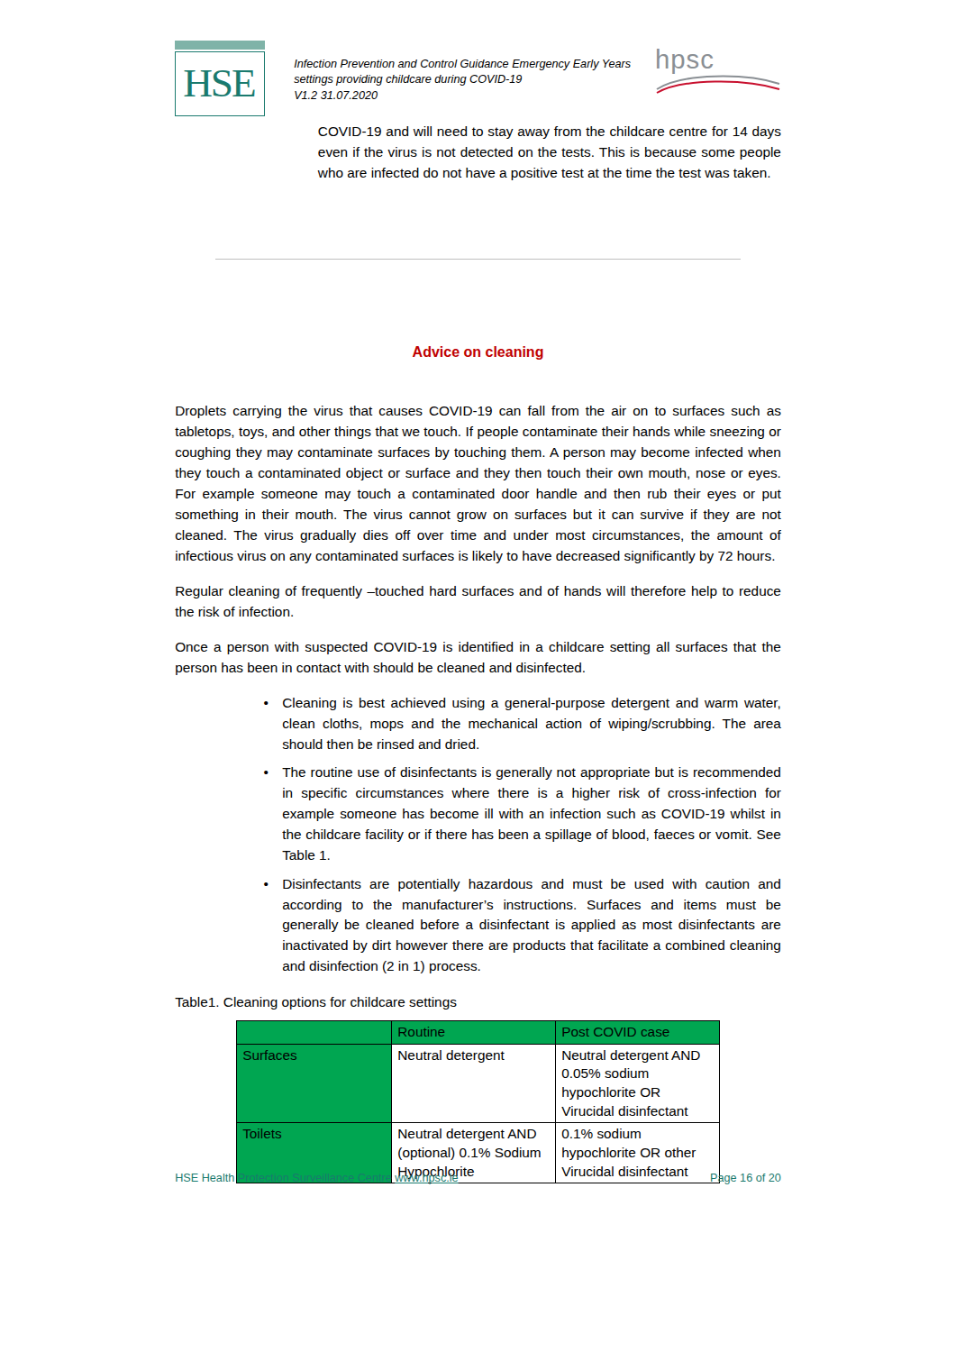HSE
Infection Prevention and Control Guidance Emergency Early Years settings providing childcare during COVID-19
V1.2 31.07.2020
hpsc
COVID-19 and will need to stay away from the childcare centre for 14 days even if the virus is not detected on the tests. This is because some people who are infected do not have a positive test at the time the test was taken.
Advice on cleaning
Droplets carrying the virus that causes COVID-19 can fall from the air on to surfaces such as tabletops, toys, and other things that we touch. If people contaminate their hands while sneezing or coughing they may contaminate surfaces by touching them. A person may become infected when they touch a contaminated object or surface and they then touch their own mouth, nose or eyes. For example someone may touch a contaminated door handle and then rub their eyes or put something in their mouth. The virus cannot grow on surfaces but it can survive if they are not cleaned. The virus gradually dies off over time and under most circumstances, the amount of infectious virus on any contaminated surfaces is likely to have decreased significantly by 72 hours.
Regular cleaning of frequently –touched hard surfaces and of hands will therefore help to reduce the risk of infection.
Once a person with suspected COVID-19 is identified in a childcare setting all surfaces that the person has been in contact with should be cleaned and disinfected.
Cleaning is best achieved using a general-purpose detergent and warm water, clean cloths, mops and the mechanical action of wiping/scrubbing. The area should then be rinsed and dried.
The routine use of disinfectants is generally not appropriate but is recommended in specific circumstances where there is a higher risk of cross-infection for example someone has become ill with an infection such as COVID-19 whilst in the childcare facility or if there has been a spillage of blood, faeces or vomit. See Table 1.
Disinfectants are potentially hazardous and must be used with caution and according to the manufacturer’s instructions. Surfaces and items must be generally be cleaned before a disinfectant is applied as most disinfectants are inactivated by dirt however there are products that facilitate a combined cleaning and disinfection (2 in 1) process.
Table1. Cleaning options for childcare settings
| | Routine | Post COVID case |
| --- | --- | --- |
| Surfaces | Neutral detergent | Neutral detergent AND 0.05% sodium hypochlorite OR Virucidal disinfectant |
| Toilets | Neutral detergent AND (optional) 0.1% Sodium Hypochlorite | 0.1% sodium hypochlorite OR other Virucidal disinfectant |
HSE Health Protection Surveillance Centre www.hpsc.ie
Page 16 of 20